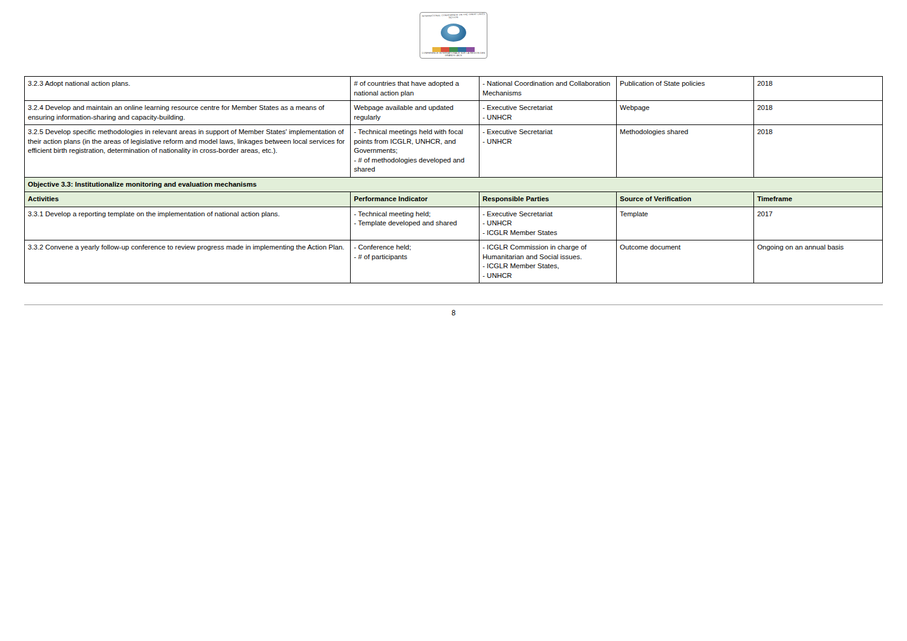INTERNATIONAL CONFERENCE ON THE GREAT LAKES REGION
CONFERENCE INTERNATIONALE SUR LA REGION DES GRANDS LACS
| 3.2.3 Adopt national action plans. | # of countries that have adopted a national action plan | - National Coordination and Collaboration Mechanisms | Publication of State policies | 2018 |
| 3.2.4 Develop and maintain an online learning resource centre for Member States as a means of ensuring information-sharing and capacity-building. | Webpage available and updated regularly | - Executive Secretariat - UNHCR | Webpage | 2018 |
| 3.2.5 Develop specific methodologies in relevant areas in support of Member States' implementation of their action plans (in the areas of legislative reform and model laws, linkages between local services for efficient birth registration, determination of nationality in cross-border areas, etc.). | - Technical meetings held with focal points from ICGLR, UNHCR, and Governments; - # of methodologies developed and shared | - Executive Secretariat - UNHCR | Methodologies shared | 2018 |
| Objective 3.3: Institutionalize monitoring and evaluation mechanisms |
| Activities | Performance Indicator | Responsible Parties | Source of Verification | Timeframe |
| 3.3.1 Develop a reporting template on the implementation of national action plans. | - Technical meeting held; - Template developed and shared | - Executive Secretariat - UNHCR - ICGLR Member States | Template | 2017 |
| 3.3.2 Convene a yearly follow-up conference to review progress made in implementing the Action Plan. | - Conference held; - # of participants | - ICGLR Commission in charge of Humanitarian and Social issues. - ICGLR Member States, - UNHCR | Outcome document | Ongoing on an annual basis |
8